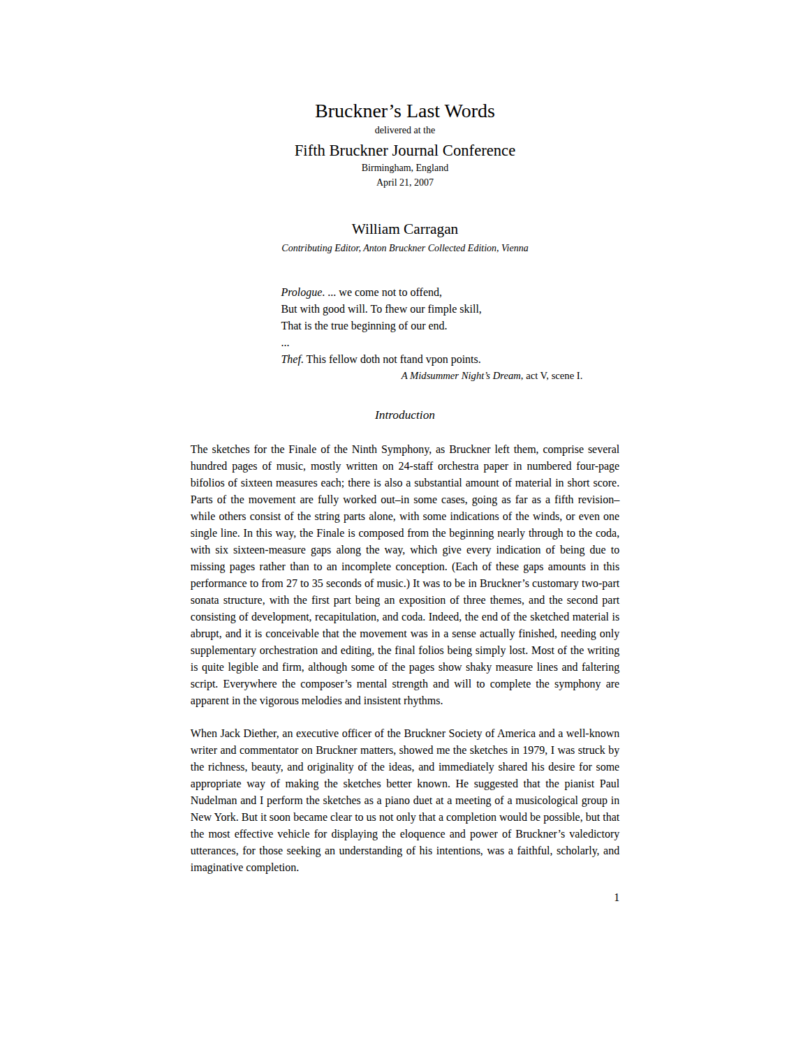Bruckner’s Last Words
delivered at the
Fifth Bruckner Journal Conference
Birmingham, England
April 21, 2007
William Carragan
Contributing Editor, Anton Bruckner Collected Edition, Vienna
Prologue. ... we come not to offend,
But with good will. To fhew our fimple skill,
That is the true beginning of our end.
... Thef. This fellow doth not ftand vpon points. A Midsummer Night’s Dream, act V, scene I.
Introduction
The sketches for the Finale of the Ninth Symphony, as Bruckner left them, comprise several hundred pages of music, mostly written on 24-staff orchestra paper in numbered four-page bifolios of sixteen measures each; there is also a substantial amount of material in short score. Parts of the movement are fully worked out–in some cases, going as far as a fifth revision–while others consist of the string parts alone, with some indications of the winds, or even one single line. In this way, the Finale is composed from the beginning nearly through to the coda, with six sixteen-measure gaps along the way, which give every indication of being due to missing pages rather than to an incomplete conception. (Each of these gaps amounts in this performance to from 27 to 35 seconds of music.) It was to be in Bruckner’s customary two-part sonata structure, with the first part being an exposition of three themes, and the second part consisting of development, recapitulation, and coda. Indeed, the end of the sketched material is abrupt, and it is conceivable that the movement was in a sense actually finished, needing only supplementary orchestration and editing, the final folios being simply lost. Most of the writing is quite legible and firm, although some of the pages show shaky measure lines and faltering script. Everywhere the composer’s mental strength and will to complete the symphony are apparent in the vigorous melodies and insistent rhythms.
When Jack Diether, an executive officer of the Bruckner Society of America and a well-known writer and commentator on Bruckner matters, showed me the sketches in 1979, I was struck by the richness, beauty, and originality of the ideas, and immediately shared his desire for some appropriate way of making the sketches better known. He suggested that the pianist Paul Nudelman and I perform the sketches as a piano duet at a meeting of a musicological group in New York. But it soon became clear to us not only that a completion would be possible, but that the most effective vehicle for displaying the eloquence and power of Bruckner’s valedictory utterances, for those seeking an understanding of his intentions, was a faithful, scholarly, and imaginative completion.
1